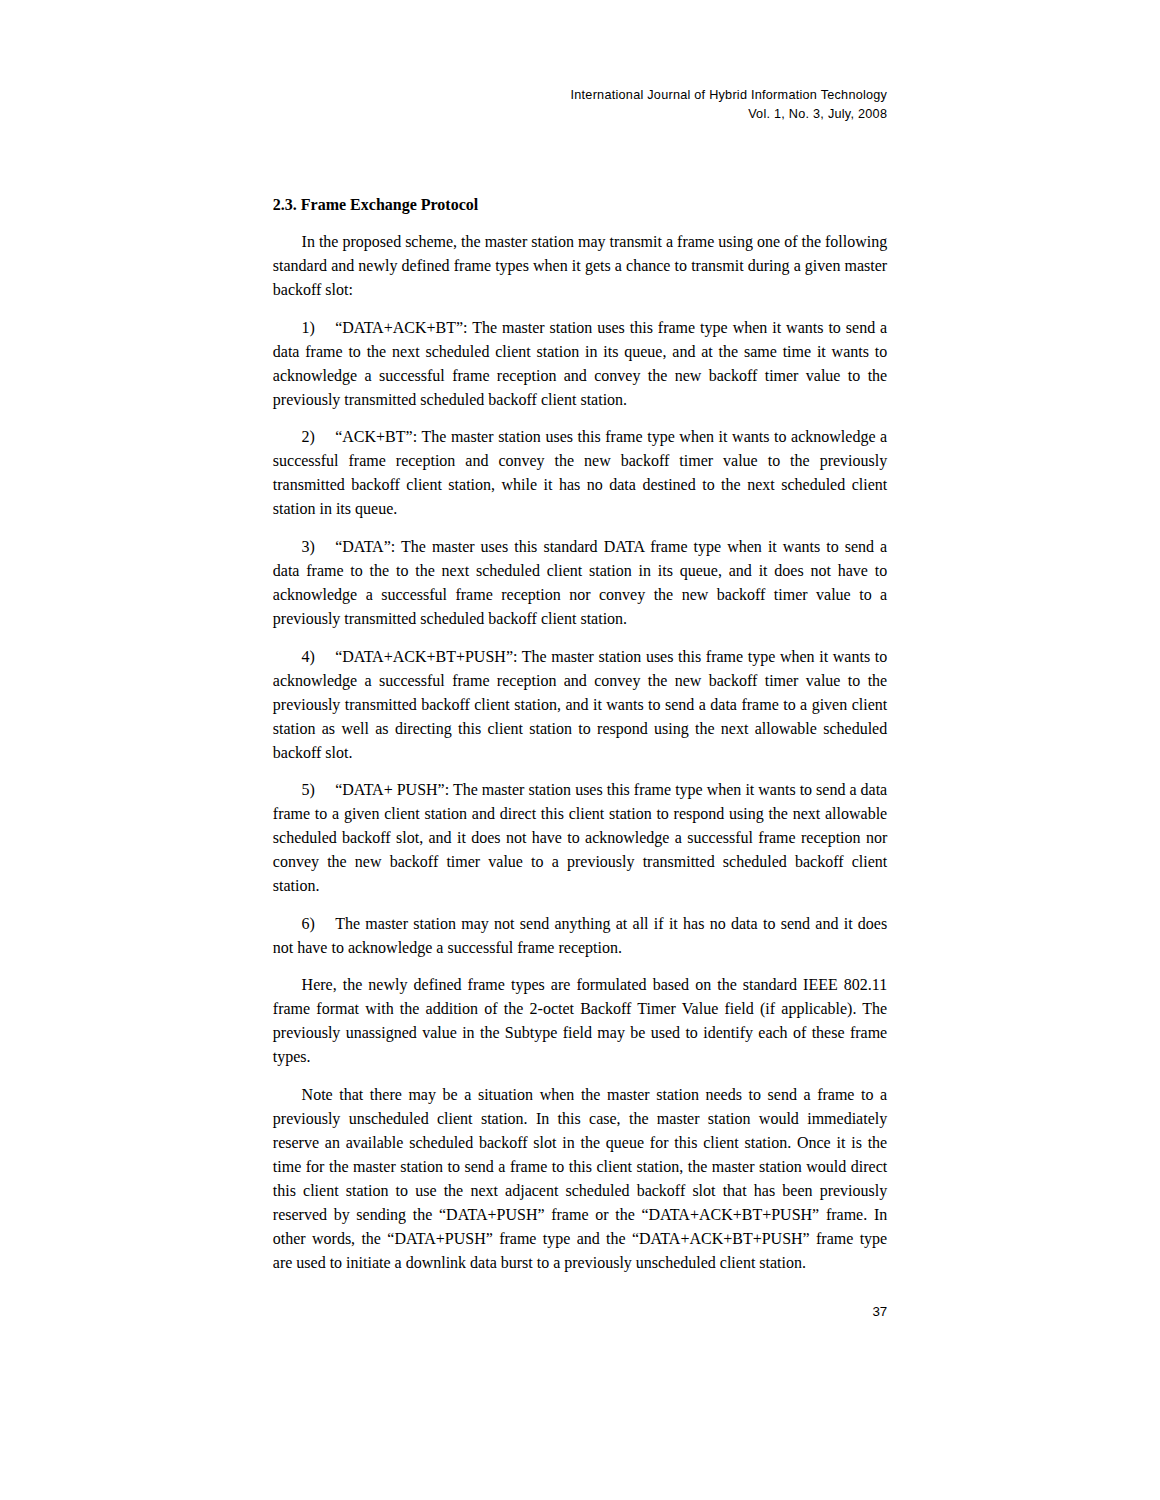International Journal of Hybrid Information Technology
Vol. 1, No. 3, July, 2008
2.3. Frame Exchange Protocol
In the proposed scheme, the master station may transmit a frame using one of the following standard and newly defined frame types when it gets a chance to transmit during a given master backoff slot:
1)“DATA+ACK+BT”: The master station uses this frame type when it wants to send a data frame to the next scheduled client station in its queue, and at the same time it wants to acknowledge a successful frame reception and convey the new backoff timer value to the previously transmitted scheduled backoff client station.
2)“ACK+BT”: The master station uses this frame type when it wants to acknowledge a successful frame reception and convey the new backoff timer value to the previously transmitted backoff client station, while it has no data destined to the next scheduled client station in its queue.
3)“DATA”: The master uses this standard DATA frame type when it wants to send a data frame to the to the next scheduled client station in its queue, and it does not have to acknowledge a successful frame reception nor convey the new backoff timer value to a previously transmitted scheduled backoff client station.
4)“DATA+ACK+BT+PUSH”: The master station uses this frame type when it wants to acknowledge a successful frame reception and convey the new backoff timer value to the previously transmitted backoff client station, and it wants to send a data frame to a given client station as well as directing this client station to respond using the next allowable scheduled backoff slot.
5)“DATA+ PUSH”: The master station uses this frame type when it wants to send a data frame to a given client station and direct this client station to respond using the next allowable scheduled backoff slot, and it does not have to acknowledge a successful frame reception nor convey the new backoff timer value to a previously transmitted scheduled backoff client station.
6) The master station may not send anything at all if it has no data to send and it does not have to acknowledge a successful frame reception.
Here, the newly defined frame types are formulated based on the standard IEEE 802.11 frame format with the addition of the 2-octet Backoff Timer Value field (if applicable). The previously unassigned value in the Subtype field may be used to identify each of these frame types.
Note that there may be a situation when the master station needs to send a frame to a previously unscheduled client station. In this case, the master station would immediately reserve an available scheduled backoff slot in the queue for this client station. Once it is the time for the master station to send a frame to this client station, the master station would direct this client station to use the next adjacent scheduled backoff slot that has been previously reserved by sending the “DATA+PUSH” frame or the “DATA+ACK+BT+PUSH” frame. In other words, the “DATA+PUSH” frame type and the “DATA+ACK+BT+PUSH” frame type are used to initiate a downlink data burst to a previously unscheduled client station.
37